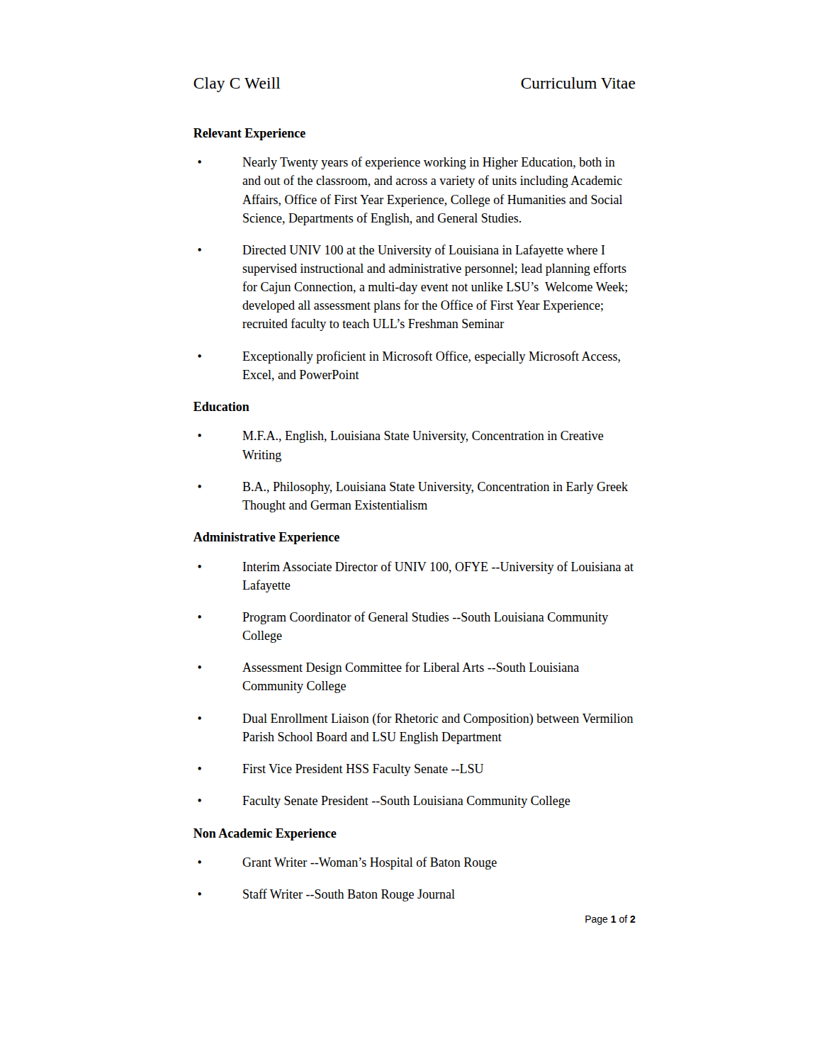Clay C Weill
Curriculum Vitae
Relevant Experience
Nearly Twenty years of experience working in Higher Education, both in and out of the classroom, and across a variety of units including Academic Affairs, Office of First Year Experience, College of Humanities and Social Science, Departments of English, and General Studies.
Directed UNIV 100 at the University of Louisiana in Lafayette where I supervised instructional and administrative personnel; lead planning efforts for Cajun Connection, a multi-day event not unlike LSU’s Welcome Week; developed all assessment plans for the Office of First Year Experience; recruited faculty to teach ULL’s Freshman Seminar
Exceptionally proficient in Microsoft Office, especially Microsoft Access, Excel, and PowerPoint
Education
M.F.A., English, Louisiana State University, Concentration in Creative Writing
B.A., Philosophy, Louisiana State University, Concentration in Early Greek Thought and German Existentialism
Administrative Experience
Interim Associate Director of UNIV 100, OFYE --University of Louisiana at Lafayette
Program Coordinator of General Studies --South Louisiana Community College
Assessment Design Committee for Liberal Arts --South Louisiana Community College
Dual Enrollment Liaison (for Rhetoric and Composition) between Vermilion Parish School Board and LSU English Department
First Vice President HSS Faculty Senate --LSU
Faculty Senate President --South Louisiana Community College
Non Academic Experience
Grant Writer --Woman’s Hospital of Baton Rouge
Staff Writer --South Baton Rouge Journal
Page 1 of 2